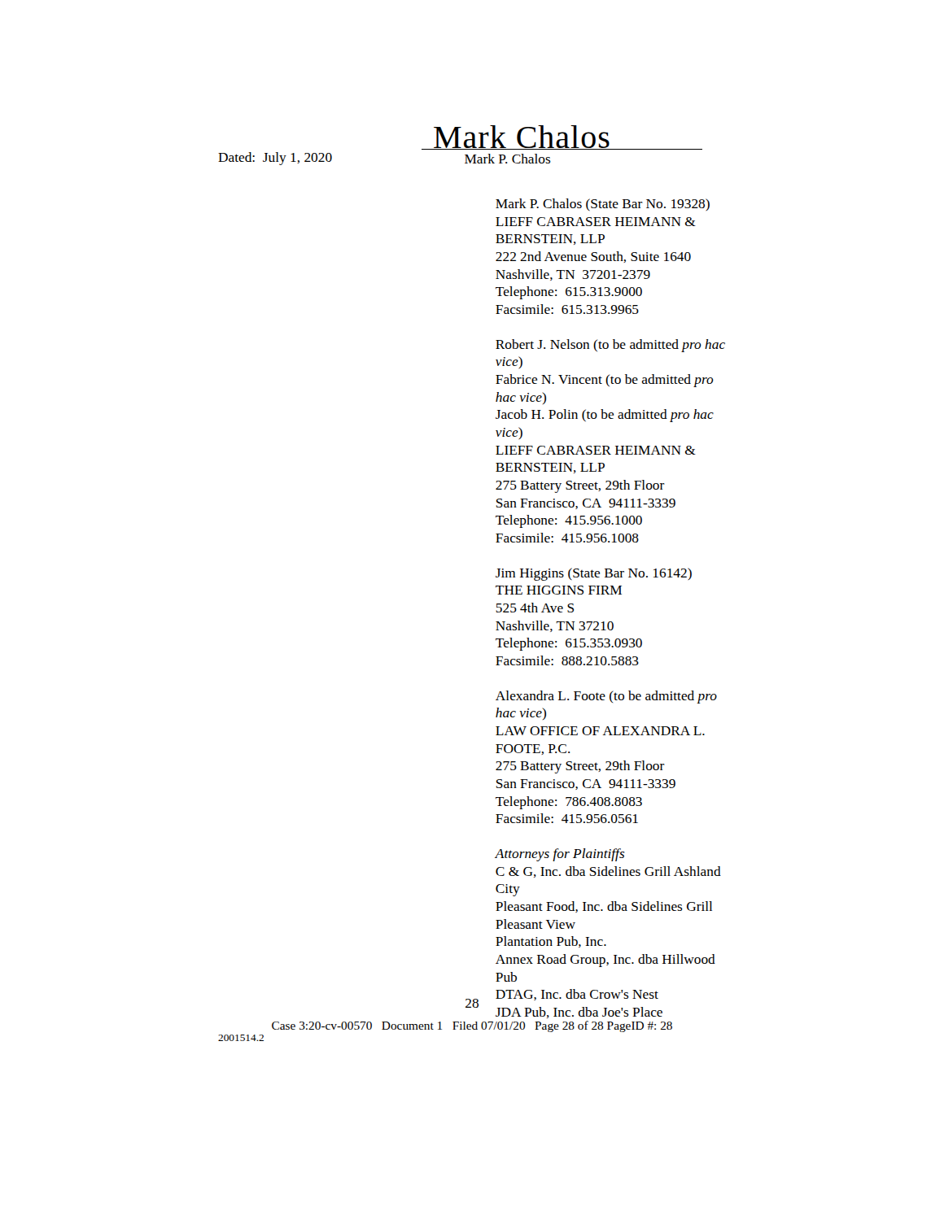Dated: July 1, 2020
Mark Chalos
Mark P. Chalos
Mark P. Chalos (State Bar No. 19328)
LIEFF CABRASER HEIMANN & BERNSTEIN, LLP
222 2nd Avenue South, Suite 1640
Nashville, TN 37201-2379
Telephone: 615.313.9000
Facsimile: 615.313.9965
Robert J. Nelson (to be admitted pro hac vice)
Fabrice N. Vincent (to be admitted pro hac vice)
Jacob H. Polin (to be admitted pro hac vice)
LIEFF CABRASER HEIMANN & BERNSTEIN, LLP
275 Battery Street, 29th Floor
San Francisco, CA 94111-3339
Telephone: 415.956.1000
Facsimile: 415.956.1008
Jim Higgins (State Bar No. 16142)
THE HIGGINS FIRM
525 4th Ave S
Nashville, TN 37210
Telephone: 615.353.0930
Facsimile: 888.210.5883
Alexandra L. Foote (to be admitted pro hac vice)
LAW OFFICE OF ALEXANDRA L. FOOTE, P.C.
275 Battery Street, 29th Floor
San Francisco, CA 94111-3339
Telephone: 786.408.8083
Facsimile: 415.956.0561
Attorneys for Plaintiffs
C & G, Inc. dba Sidelines Grill Ashland City
Pleasant Food, Inc. dba Sidelines Grill Pleasant View
Plantation Pub, Inc.
Annex Road Group, Inc. dba Hillwood Pub
DTAG, Inc. dba Crow's Nest
JDA Pub, Inc. dba Joe's Place
28
Case 3:20-cv-00570 Document 1 Filed 07/01/20 Page 28 of 28 PageID #: 28
2001514.2